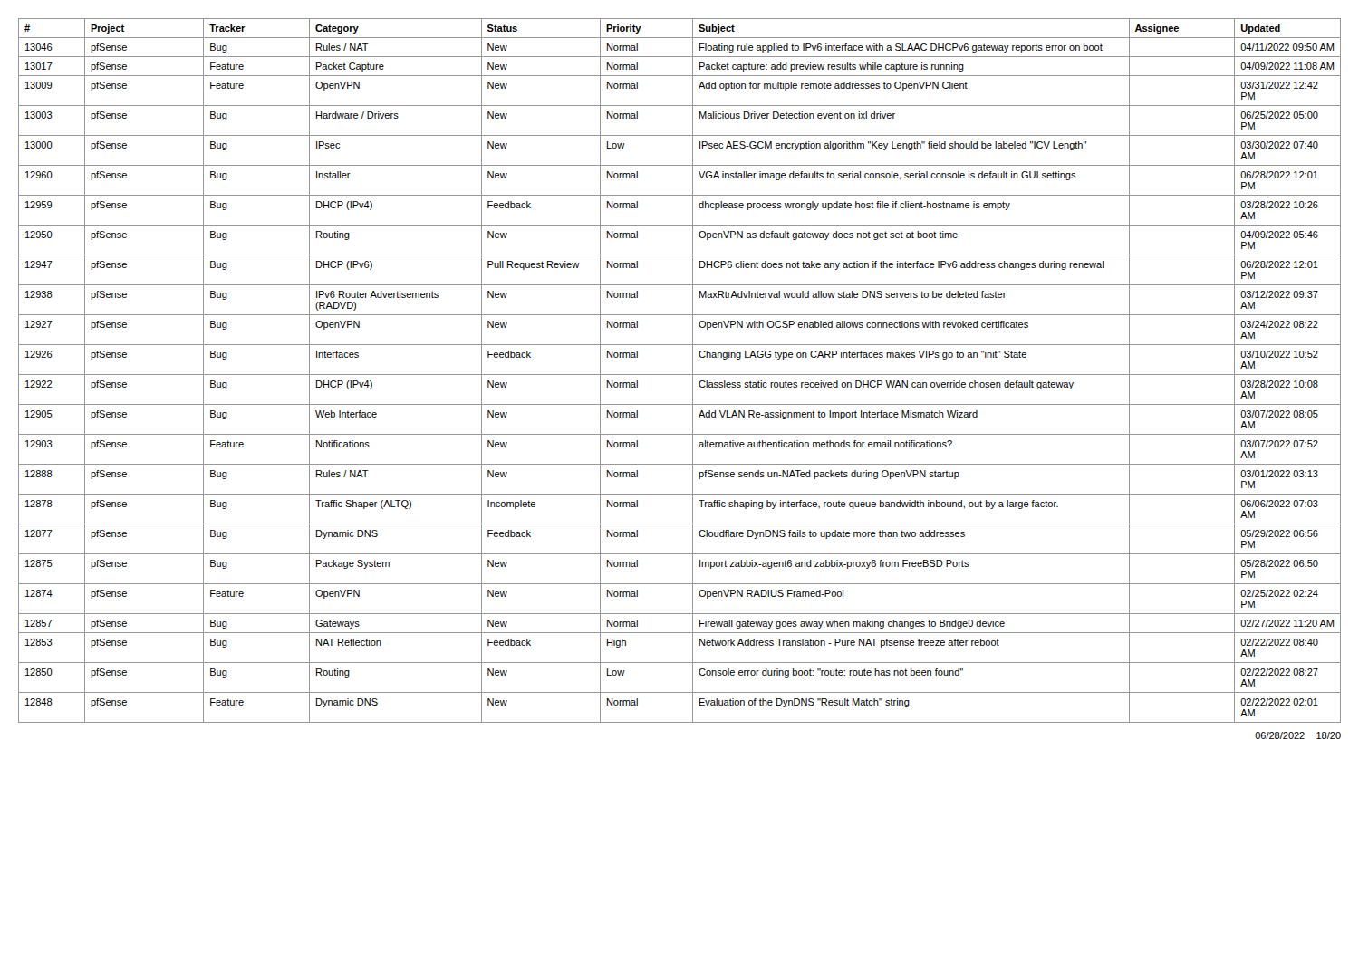Issue list
| # | Project | Tracker | Category | Status | Priority | Subject | Assignee | Updated |
| --- | --- | --- | --- | --- | --- | --- | --- | --- |
| 13046 | pfSense | Bug | Rules / NAT | New | Normal | Floating rule applied to IPv6 interface with a SLAAC DHCPv6 gateway reports error on boot | | 04/11/2022 09:50 AM |
| 13017 | pfSense | Feature | Packet Capture | New | Normal | Packet capture: add preview results while capture is running | | 04/09/2022 11:08 AM |
| 13009 | pfSense | Feature | OpenVPN | New | Normal | Add option for multiple remote addresses to OpenVPN Client | | 03/31/2022 12:42 PM |
| 13003 | pfSense | Bug | Hardware / Drivers | New | Normal | Malicious Driver Detection event on ixl driver | | 06/25/2022 05:00 PM |
| 13000 | pfSense | Bug | IPsec | New | Low | IPsec AES-GCM encryption algorithm "Key Length" field should be labeled "ICV Length" | | 03/30/2022 07:40 AM |
| 12960 | pfSense | Bug | Installer | New | Normal | VGA installer image defaults to serial console, serial console is default in GUI settings | | 06/28/2022 12:01 PM |
| 12959 | pfSense | Bug | DHCP (IPv4) | Feedback | Normal | dhcplease process wrongly update host file if client-hostname is empty | | 03/28/2022 10:26 AM |
| 12950 | pfSense | Bug | Routing | New | Normal | OpenVPN as default gateway does not get set at boot time | | 04/09/2022 05:46 PM |
| 12947 | pfSense | Bug | DHCP (IPv6) | Pull Request Review | Normal | DHCP6 client does not take any action if the interface IPv6 address changes during renewal | | 06/28/2022 12:01 PM |
| 12938 | pfSense | Bug | IPv6 Router Advertisements (RADVD) | New | Normal | MaxRtrAdvInterval would allow stale DNS servers to be deleted faster | | 03/12/2022 09:37 AM |
| 12927 | pfSense | Bug | OpenVPN | New | Normal | OpenVPN with OCSP enabled allows connections with revoked certificates | | 03/24/2022 08:22 AM |
| 12926 | pfSense | Bug | Interfaces | Feedback | Normal | Changing LAGG type on CARP interfaces makes VIPs go to an "init" State | | 03/10/2022 10:52 AM |
| 12922 | pfSense | Bug | DHCP (IPv4) | New | Normal | Classless static routes received on DHCP WAN can override chosen default gateway | | 03/28/2022 10:08 AM |
| 12905 | pfSense | Bug | Web Interface | New | Normal | Add VLAN Re-assignment to Import Interface Mismatch Wizard | | 03/07/2022 08:05 AM |
| 12903 | pfSense | Feature | Notifications | New | Normal | alternative authentication methods for email notifications? | | 03/07/2022 07:52 AM |
| 12888 | pfSense | Bug | Rules / NAT | New | Normal | pfSense sends un-NATed packets during OpenVPN startup | | 03/01/2022 03:13 PM |
| 12878 | pfSense | Bug | Traffic Shaper (ALTQ) | Incomplete | Normal | Traffic shaping by interface, route queue bandwidth inbound, out by a large factor. | | 06/06/2022 07:03 AM |
| 12877 | pfSense | Bug | Dynamic DNS | Feedback | Normal | Cloudflare DynDNS fails to update more than two addresses | | 05/29/2022 06:56 PM |
| 12875 | pfSense | Bug | Package System | New | Normal | Import zabbix-agent6 and zabbix-proxy6 from FreeBSD Ports | | 05/28/2022 06:50 PM |
| 12874 | pfSense | Feature | OpenVPN | New | Normal | OpenVPN RADIUS Framed-Pool | | 02/25/2022 02:24 PM |
| 12857 | pfSense | Bug | Gateways | New | Normal | Firewall gateway goes away when making changes to Bridge0 device | | 02/27/2022 11:20 AM |
| 12853 | pfSense | Bug | NAT Reflection | Feedback | High | Network Address Translation - Pure NAT pfsense freeze after reboot | | 02/22/2022 08:40 AM |
| 12850 | pfSense | Bug | Routing | New | Low | Console error during boot: "route: route has not been found" | | 02/22/2022 08:27 AM |
| 12848 | pfSense | Feature | Dynamic DNS | New | Normal | Evaluation of the DynDNS "Result Match" string | | 02/22/2022 02:01 AM |
06/28/2022 18/20